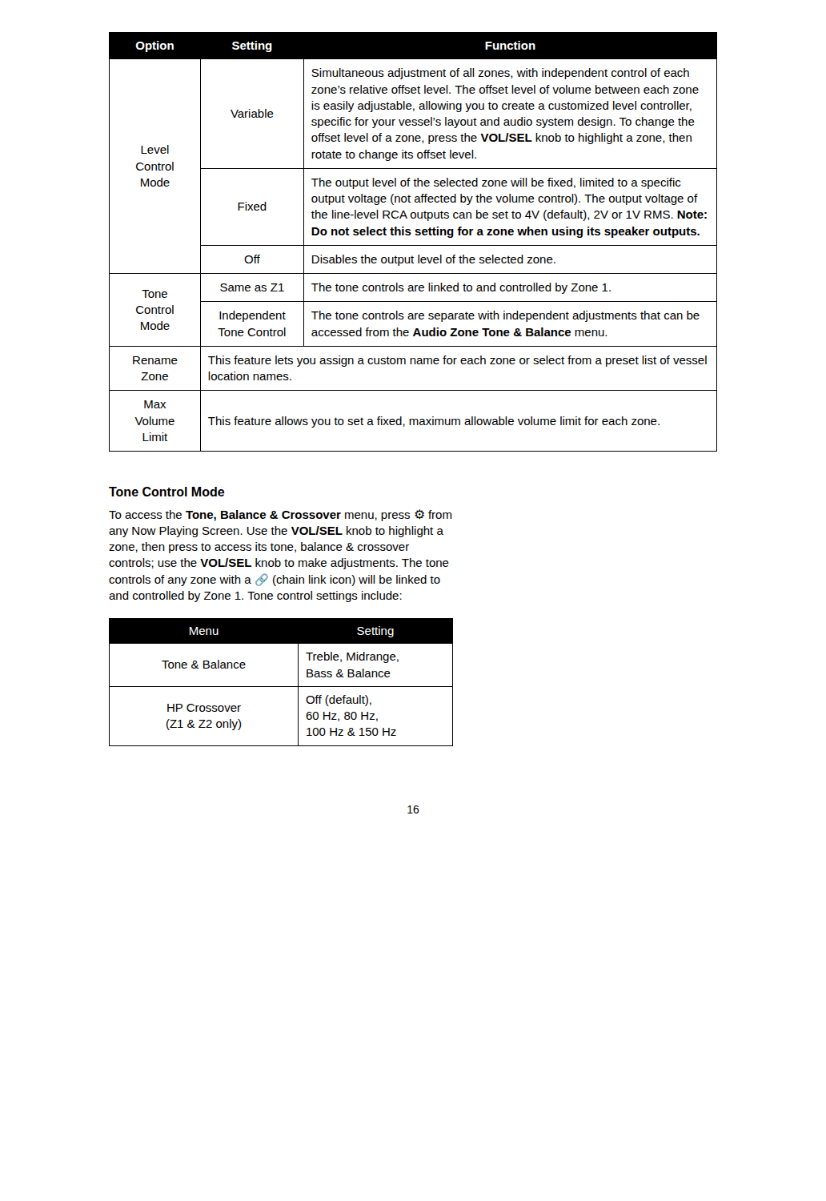| Option | Setting | Function |
| --- | --- | --- |
| Level Control Mode | Variable | Simultaneous adjustment of all zones, with independent control of each zone’s relative offset level. The offset level of volume between each zone is easily adjustable, allowing you to create a customized level controller, specific for your vessel’s layout and audio system design. To change the offset level of a zone, press the VOL/SEL knob to highlight a zone, then rotate to change its offset level. |
| Fixed | The output level of the selected zone will be fixed, limited to a specific output voltage (not affected by the volume control). The output voltage of the line-level RCA outputs can be set to 4V (default), 2V or 1V RMS. Note: Do not select this setting for a zone when using its speaker outputs. |
| Off | Disables the output level of the selected zone. |
| Tone Control Mode | Same as Z1 | The tone controls are linked to and controlled by Zone 1. |
| Independent Tone Control | The tone controls are separate with independent adjustments that can be accessed from the Audio Zone Tone & Balance menu. |
| Rename Zone | This feature lets you assign a custom name for each zone or select from a preset list of vessel location names. |
| Max Volume Limit | This feature allows you to set a fixed, maximum allowable volume limit for each zone. |
Tone Control Mode
To access the Tone, Balance & Crossover menu, press from any Now Playing Screen. Use the VOL/SEL knob to highlight a zone, then press to access its tone, balance & crossover controls; use the VOL/SEL knob to make adjustments. The tone controls of any zone with a (chain link icon) will be linked to and controlled by Zone 1. Tone control settings include:
| Menu | Setting |
| --- | --- |
| Tone & Balance | Treble, Midrange, Bass & Balance |
| HP Crossover (Z1 & Z2 only) | Off (default), 60 Hz, 80 Hz, 100 Hz & 150 Hz |
16